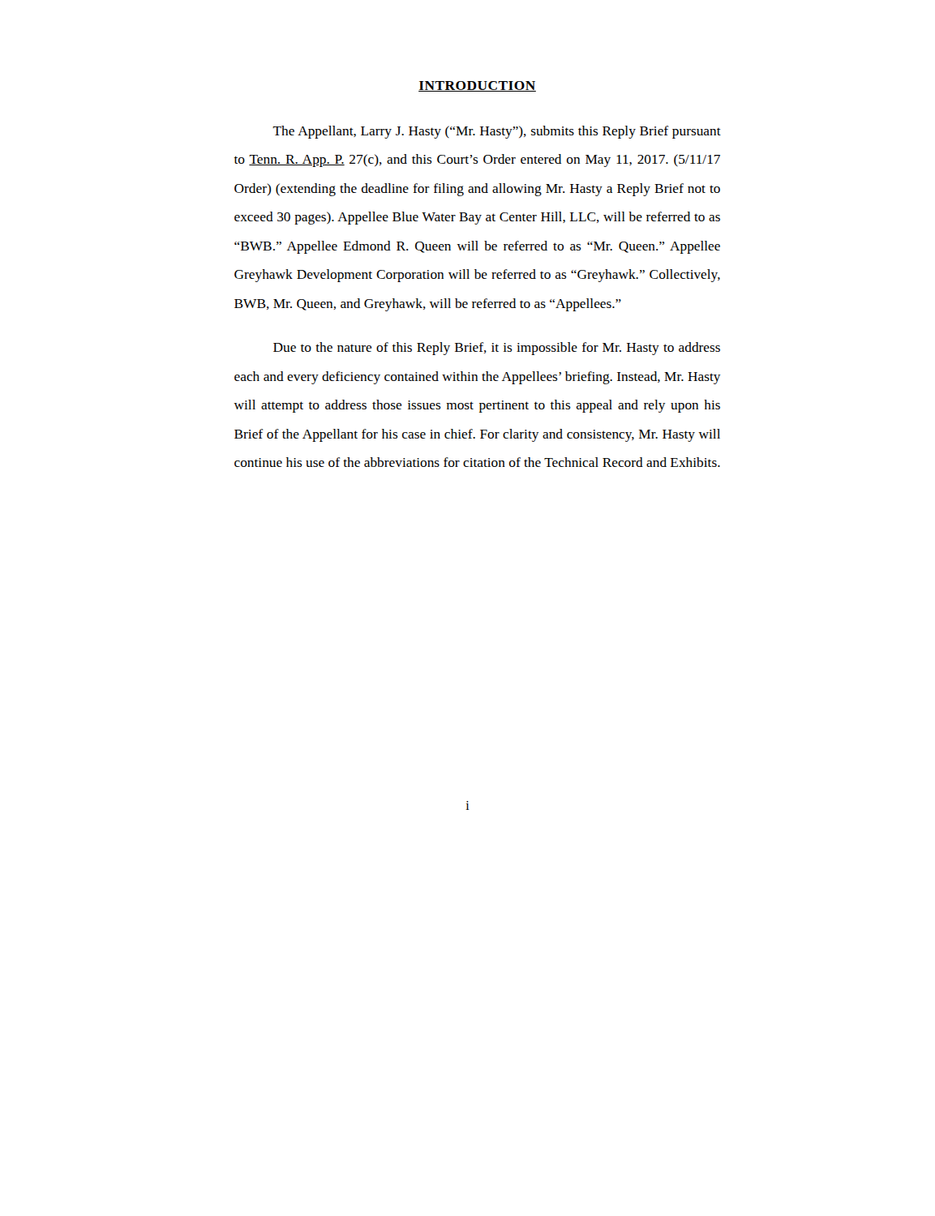Introduction
The Appellant, Larry J. Hasty (“Mr. Hasty”), submits this Reply Brief pursuant to Tenn. R. App. P. 27(c), and this Court’s Order entered on May 11, 2017. (5/11/17 Order) (extending the deadline for filing and allowing Mr. Hasty a Reply Brief not to exceed 30 pages). Appellee Blue Water Bay at Center Hill, LLC, will be referred to as “BWB.” Appellee Edmond R. Queen will be referred to as “Mr. Queen.” Appellee Greyhawk Development Corporation will be referred to as “Greyhawk.” Collectively, BWB, Mr. Queen, and Greyhawk, will be referred to as “Appellees.”
Due to the nature of this Reply Brief, it is impossible for Mr. Hasty to address each and every deficiency contained within the Appellees’ briefing. Instead, Mr. Hasty will attempt to address those issues most pertinent to this appeal and rely upon his Brief of the Appellant for his case in chief. For clarity and consistency, Mr. Hasty will continue his use of the abbreviations for citation of the Technical Record and Exhibits.
i